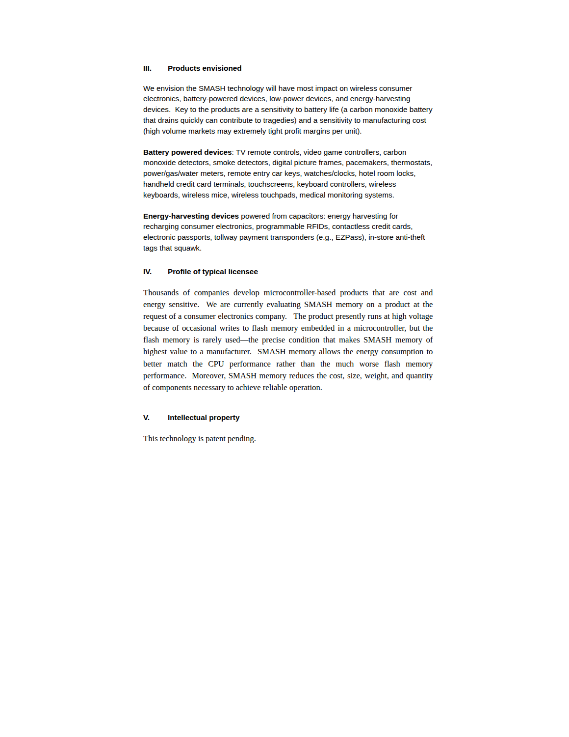III. Products envisioned
We envision the SMASH technology will have most impact on wireless consumer electronics, battery-powered devices, low-power devices, and energy-harvesting devices. Key to the products are a sensitivity to battery life (a carbon monoxide battery that drains quickly can contribute to tragedies) and a sensitivity to manufacturing cost (high volume markets may extremely tight profit margins per unit).
Battery powered devices: TV remote controls, video game controllers, carbon monoxide detectors, smoke detectors, digital picture frames, pacemakers, thermostats, power/gas/water meters, remote entry car keys, watches/clocks, hotel room locks, handheld credit card terminals, touchscreens, keyboard controllers, wireless keyboards, wireless mice, wireless touchpads, medical monitoring systems.
Energy-harvesting devices powered from capacitors: energy harvesting for recharging consumer electronics, programmable RFIDs, contactless credit cards, electronic passports, tollway payment transponders (e.g., EZPass), in-store anti-theft tags that squawk.
IV. Profile of typical licensee
Thousands of companies develop microcontroller-based products that are cost and energy sensitive. We are currently evaluating SMASH memory on a product at the request of a consumer electronics company. The product presently runs at high voltage because of occasional writes to flash memory embedded in a microcontroller, but the flash memory is rarely used—the precise condition that makes SMASH memory of highest value to a manufacturer. SMASH memory allows the energy consumption to better match the CPU performance rather than the much worse flash memory performance. Moreover, SMASH memory reduces the cost, size, weight, and quantity of components necessary to achieve reliable operation.
V. Intellectual property
This technology is patent pending.